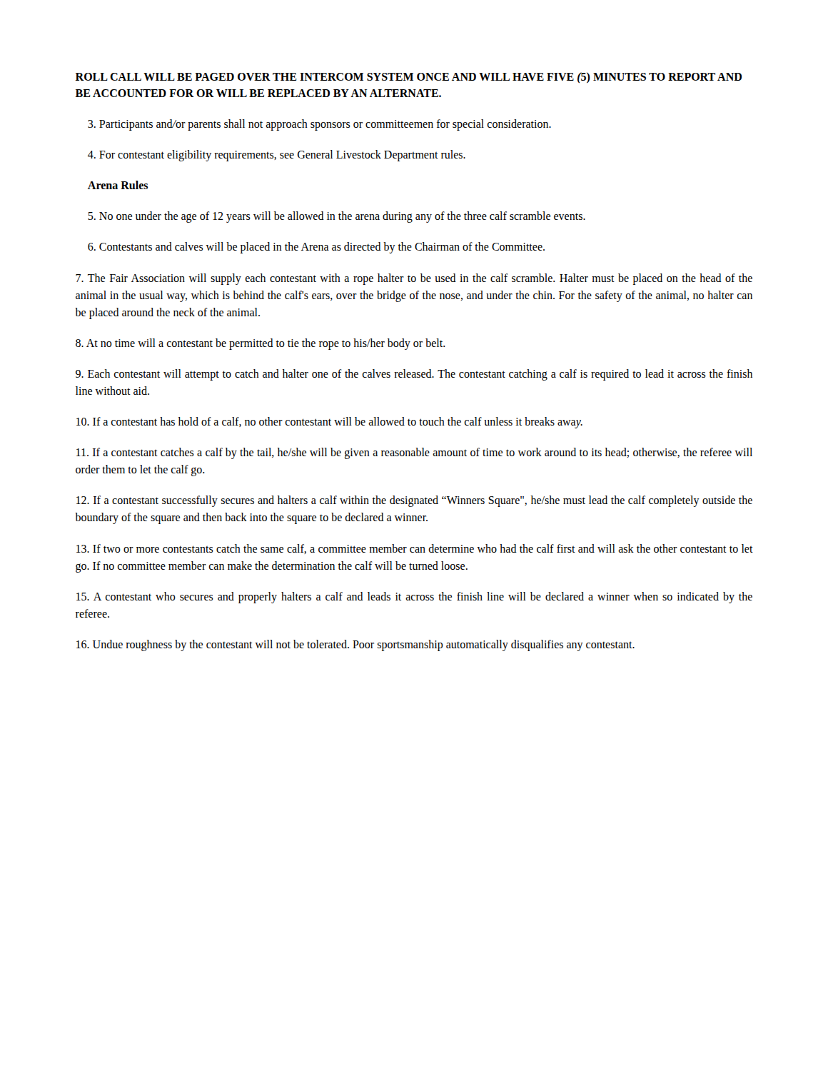ROLL CALL WILL BE PAGED OVER THE INTERCOM SYSTEM ONCE AND WILL HAVE FIVE (5) MINUTES TO REPORT AND BE ACCOUNTED FOR OR WILL BE REPLACED BY AN ALTERNATE.
3. Participants and/or parents shall not approach sponsors or committeemen for special consideration.
4. For contestant eligibility requirements, see General Livestock Department rules.
Arena Rules
5. No one under the age of 12 years will be allowed in the arena during any of the three calf scramble events.
6. Contestants and calves will be placed in the Arena as directed by the Chairman of the Committee.
7. The Fair Association will supply each contestant with a rope halter to be used in the calf scramble. Halter must be placed on the head of the animal in the usual way, which is behind the calf's ears, over the bridge of the nose, and under the chin. For the safety of the animal, no halter can be placed around the neck of the animal.
8. At no time will a contestant be permitted to tie the rope to his/her body or belt.
9. Each contestant will attempt to catch and halter one of the calves released. The contestant catching a calf is required to lead it across the finish line without aid.
10. If a contestant has hold of a calf, no other contestant will be allowed to touch the calf unless it breaks away.
11. If a contestant catches a calf by the tail, he/she will be given a reasonable amount of time to work around to its head; otherwise, the referee will order them to let the calf go.
12. If a contestant successfully secures and halters a calf within the designated “Winners Square", he/she must lead the calf completely outside the boundary of the square and then back into the square to be declared a winner.
13. If two or more contestants catch the same calf, a committee member can determine who had the calf first and will ask the other contestant to let go. If no committee member can make the determination the calf will be turned loose.
15. A contestant who secures and properly halters a calf and leads it across the finish line will be declared a winner when so indicated by the referee.
16. Undue roughness by the contestant will not be tolerated. Poor sportsmanship automatically disqualifies any contestant.